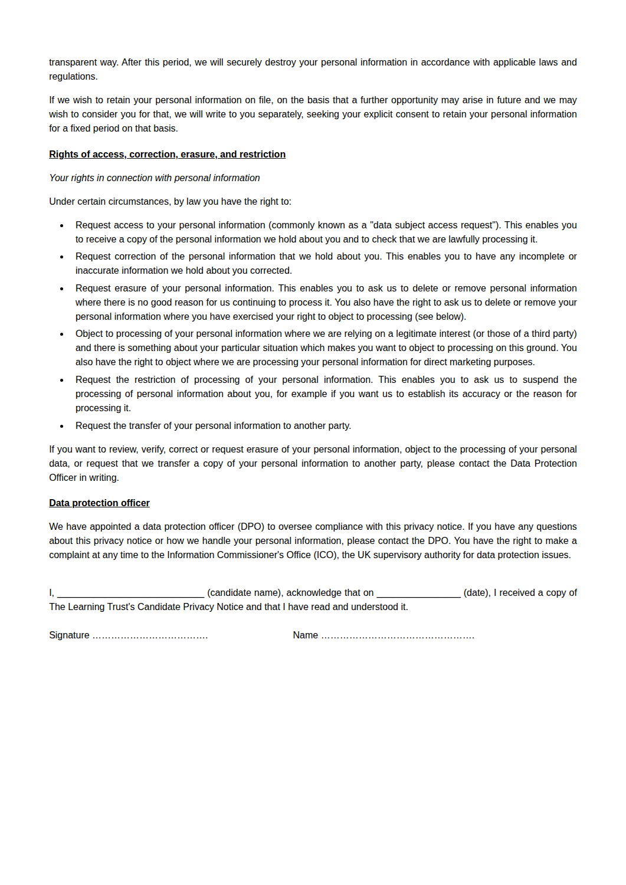transparent way. After this period, we will securely destroy your personal information in accordance with applicable laws and regulations.
If we wish to retain your personal information on file, on the basis that a further opportunity may arise in future and we may wish to consider you for that, we will write to you separately, seeking your explicit consent to retain your personal information for a fixed period on that basis.
Rights of access, correction, erasure, and restriction
Your rights in connection with personal information
Under certain circumstances, by law you have the right to:
Request access to your personal information (commonly known as a "data subject access request"). This enables you to receive a copy of the personal information we hold about you and to check that we are lawfully processing it.
Request correction of the personal information that we hold about you. This enables you to have any incomplete or inaccurate information we hold about you corrected.
Request erasure of your personal information. This enables you to ask us to delete or remove personal information where there is no good reason for us continuing to process it. You also have the right to ask us to delete or remove your personal information where you have exercised your right to object to processing (see below).
Object to processing of your personal information where we are relying on a legitimate interest (or those of a third party) and there is something about your particular situation which makes you want to object to processing on this ground. You also have the right to object where we are processing your personal information for direct marketing purposes.
Request the restriction of processing of your personal information. This enables you to ask us to suspend the processing of personal information about you, for example if you want us to establish its accuracy or the reason for processing it.
Request the transfer of your personal information to another party.
If you want to review, verify, correct or request erasure of your personal information, object to the processing of your personal data, or request that we transfer a copy of your personal information to another party, please contact the Data Protection Officer in writing.
Data protection officer
We have appointed a data protection officer (DPO) to oversee compliance with this privacy notice. If you have any questions about this privacy notice or how we handle your personal information, please contact the DPO. You have the right to make a complaint at any time to the Information Commissioner's Office (ICO), the UK supervisory authority for data protection issues.
I, ____________________________ (candidate name), acknowledge that on ________________ (date), I received a copy of The Learning Trust's Candidate Privacy Notice and that I have read and understood it.
Signature ……………………………….Name ………………………………………….